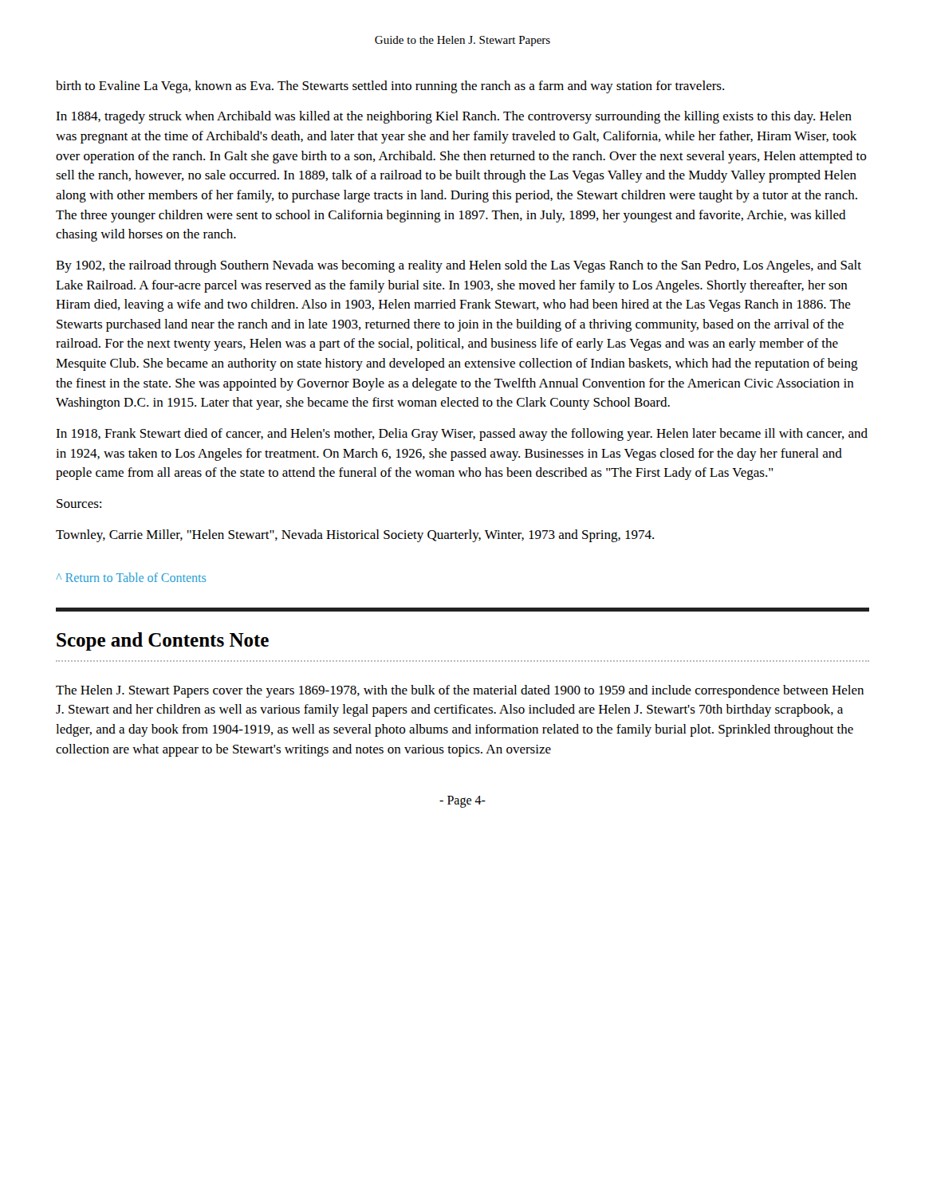Guide to the Helen J. Stewart Papers
birth to Evaline La Vega, known as Eva. The Stewarts settled into running the ranch as a farm and way station for travelers.
In 1884, tragedy struck when Archibald was killed at the neighboring Kiel Ranch. The controversy surrounding the killing exists to this day. Helen was pregnant at the time of Archibald's death, and later that year she and her family traveled to Galt, California, while her father, Hiram Wiser, took over operation of the ranch. In Galt she gave birth to a son, Archibald. She then returned to the ranch. Over the next several years, Helen attempted to sell the ranch, however, no sale occurred. In 1889, talk of a railroad to be built through the Las Vegas Valley and the Muddy Valley prompted Helen along with other members of her family, to purchase large tracts in land. During this period, the Stewart children were taught by a tutor at the ranch. The three younger children were sent to school in California beginning in 1897. Then, in July, 1899, her youngest and favorite, Archie, was killed chasing wild horses on the ranch.
By 1902, the railroad through Southern Nevada was becoming a reality and Helen sold the Las Vegas Ranch to the San Pedro, Los Angeles, and Salt Lake Railroad. A four-acre parcel was reserved as the family burial site. In 1903, she moved her family to Los Angeles. Shortly thereafter, her son Hiram died, leaving a wife and two children. Also in 1903, Helen married Frank Stewart, who had been hired at the Las Vegas Ranch in 1886. The Stewarts purchased land near the ranch and in late 1903, returned there to join in the building of a thriving community, based on the arrival of the railroad. For the next twenty years, Helen was a part of the social, political, and business life of early Las Vegas and was an early member of the Mesquite Club. She became an authority on state history and developed an extensive collection of Indian baskets, which had the reputation of being the finest in the state. She was appointed by Governor Boyle as a delegate to the Twelfth Annual Convention for the American Civic Association in Washington D.C. in 1915. Later that year, she became the first woman elected to the Clark County School Board.
In 1918, Frank Stewart died of cancer, and Helen's mother, Delia Gray Wiser, passed away the following year. Helen later became ill with cancer, and in 1924, was taken to Los Angeles for treatment. On March 6, 1926, she passed away. Businesses in Las Vegas closed for the day her funeral and people came from all areas of the state to attend the funeral of the woman who has been described as "The First Lady of Las Vegas."
Sources:
Townley, Carrie Miller, "Helen Stewart", Nevada Historical Society Quarterly, Winter, 1973 and Spring, 1974.
^ Return to Table of Contents
Scope and Contents Note
The Helen J. Stewart Papers cover the years 1869-1978, with the bulk of the material dated 1900 to 1959 and include correspondence between Helen J. Stewart and her children as well as various family legal papers and certificates. Also included are Helen J. Stewart's 70th birthday scrapbook, a ledger, and a day book from 1904-1919, as well as several photo albums and information related to the family burial plot. Sprinkled throughout the collection are what appear to be Stewart's writings and notes on various topics. An oversize
- Page 4-